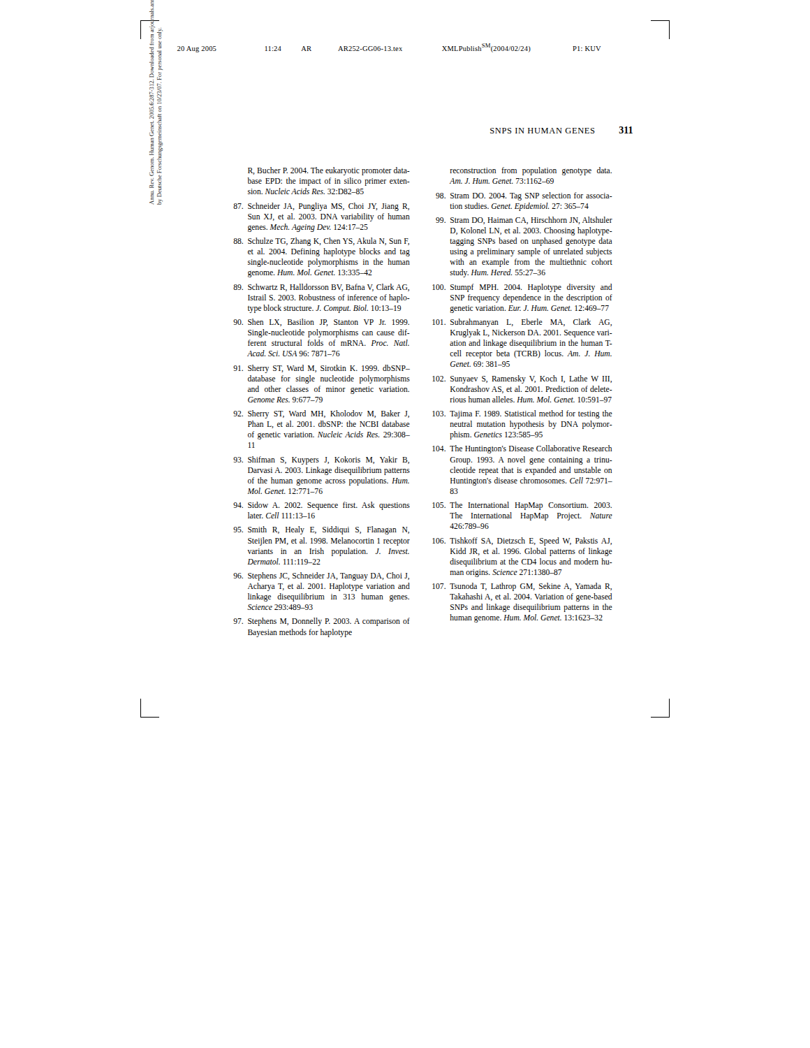20 Aug 200511:24 AR AR252-GG06-13.tex XMLPublishSM(2004/02/24) P1: KUV
SNPS IN HUMAN GENES311
Annu. Rev. Genom. Human Genet. 2005.6:287-312. Downloaded from arjournals.annualreviews.org
by Deutsche Forschungsgemeinschaft on 10/23/07. For personal use only.
R, Bucher P. 2004. The eukaryotic promoter database EPD: the impact of in silico primer extension. Nucleic Acids Res. 32:D82–85
87. Schneider JA, Pungliya MS, Choi JY, Jiang R, Sun XJ, et al. 2003. DNA variability of human genes. Mech. Ageing Dev. 124:17–25
88. Schulze TG, Zhang K, Chen YS, Akula N, Sun F, et al. 2004. Defining haplotype blocks and tag single-nucleotide polymorphisms in the human genome. Hum. Mol. Genet. 13:335–42
89. Schwartz R, Halldorsson BV, Bafna V, Clark AG, Istrail S. 2003. Robustness of inference of haplotype block structure. J. Comput. Biol. 10:13–19
90. Shen LX, Basilion JP, Stanton VP Jr. 1999. Single-nucleotide polymorphisms can cause different structural folds of mRNA. Proc. Natl. Acad. Sci. USA 96: 7871–76
91. Sherry ST, Ward M, Sirotkin K. 1999. dbSNP–database for single nucleotide polymorphisms and other classes of minor genetic variation. Genome Res. 9:677–79
92. Sherry ST, Ward MH, Kholodov M, Baker J, Phan L, et al. 2001. dbSNP: the NCBI database of genetic variation. Nucleic Acids Res. 29:308–11
93. Shifman S, Kuypers J, Kokoris M, Yakir B, Darvasi A. 2003. Linkage disequilibrium patterns of the human genome across populations. Hum. Mol. Genet. 12:771–76
94. Sidow A. 2002. Sequence first. Ask questions later. Cell 111:13–16
95. Smith R, Healy E, Siddiqui S, Flanagan N, Steijlen PM, et al. 1998. Melanocortin 1 receptor variants in an Irish population. J. Invest. Dermatol. 111:119–22
96. Stephens JC, Schneider JA, Tanguay DA, Choi J, Acharya T, et al. 2001. Haplotype variation and linkage disequilibrium in 313 human genes. Science 293:489–93
97. Stephens M, Donnelly P. 2003. A comparison of Bayesian methods for haplotype
reconstruction from population genotype data. Am. J. Hum. Genet. 73:1162–69
98. Stram DO. 2004. Tag SNP selection for association studies. Genet. Epidemiol. 27: 365–74
99. Stram DO, Haiman CA, Hirschhorn JN, Altshuler D, Kolonel LN, et al. 2003. Choosing haplotype-tagging SNPs based on unphased genotype data using a preliminary sample of unrelated subjects with an example from the multiethnic cohort study. Hum. Hered. 55:27–36
100. Stumpf MPH. 2004. Haplotype diversity and SNP frequency dependence in the description of genetic variation. Eur. J. Hum. Genet. 12:469–77
101. Subrahmanyan L, Eberle MA, Clark AG, Kruglyak L, Nickerson DA. 2001. Sequence variation and linkage disequilibrium in the human T-cell receptor beta (TCRB) locus. Am. J. Hum. Genet. 69: 381–95
102. Sunyaev S, Ramensky V, Koch I, Lathe W III, Kondrashov AS, et al. 2001. Prediction of deleterious human alleles. Hum. Mol. Genet. 10:591–97
103. Tajima F. 1989. Statistical method for testing the neutral mutation hypothesis by DNA polymorphism. Genetics 123:585–95
104. The Huntington's Disease Collaborative Research Group. 1993. A novel gene containing a trinucleotide repeat that is expanded and unstable on Huntington's disease chromosomes. Cell 72:971–83
105. The International HapMap Consortium. 2003. The International HapMap Project. Nature 426:789–96
106. Tishkoff SA, Dietzsch E, Speed W, Pakstis AJ, Kidd JR, et al. 1996. Global patterns of linkage disequilibrium at the CD4 locus and modern human origins. Science 271:1380–87
107. Tsunoda T, Lathrop GM, Sekine A, Yamada R, Takahashi A, et al. 2004. Variation of gene-based SNPs and linkage disequilibrium patterns in the human genome. Hum. Mol. Genet. 13:1623–32